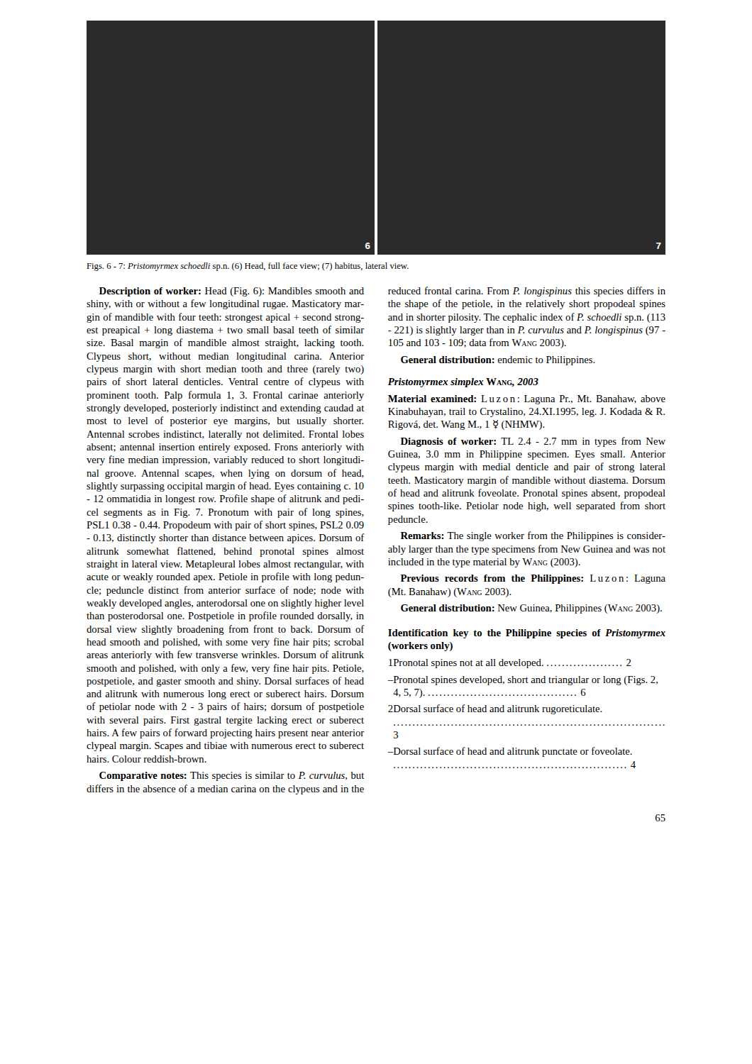6
7
Figs. 6 - 7: Pristomyrmex schoedli sp.n. (6) Head, full face view; (7) habitus, lateral view.
Description of worker: Head (Fig. 6): Mandibles smooth and shiny, with or without a few longitudinal rugae. Masticatory margin of mandible with four teeth: strongest apical + second strongest preapical + long diastema + two small basal teeth of similar size. Basal margin of mandible almost straight, lacking tooth. Clypeus short, without median longitudinal carina. Anterior clypeus margin with short median tooth and three (rarely two) pairs of short lateral denticles. Ventral centre of clypeus with prominent tooth. Palp formula 1, 3. Frontal carinae anteriorly strongly developed, posteriorly indistinct and extending caudad at most to level of posterior eye margins, but usually shorter. Antennal scrobes indistinct, laterally not delimited. Frontal lobes absent; antennal insertion entirely exposed. Frons anteriorly with very fine median impression, variably reduced to short longitudinal groove. Antennal scapes, when lying on dorsum of head, slightly surpassing occipital margin of head. Eyes containing c. 10 - 12 ommatidia in longest row. Profile shape of alitrunk and pedicel segments as in Fig. 7. Pronotum with pair of long spines, PSL1 0.38 - 0.44. Propodeum with pair of short spines, PSL2 0.09 - 0.13, distinctly shorter than distance between apices. Dorsum of alitrunk somewhat flattened, behind pronotal spines almost straight in lateral view. Metapleural lobes almost rectangular, with acute or weakly rounded apex. Petiole in profile with long peduncle; peduncle distinct from anterior surface of node; node with weakly developed angles, anterodorsal one on slightly higher level than posterodorsal one. Postpetiole in profile rounded dorsally, in dorsal view slightly broadening from front to back. Dorsum of head smooth and polished, with some very fine hair pits; scrobal areas anteriorly with few transverse wrinkles. Dorsum of alitrunk smooth and polished, with only a few, very fine hair pits. Petiole, postpetiole, and gaster smooth and shiny. Dorsal surfaces of head and alitrunk with numerous long erect or suberect hairs. Dorsum of petiolar node with 2 - 3 pairs of hairs; dorsum of postpetiole with several pairs. First gastral tergite lacking erect or suberect hairs. A few pairs of forward projecting hairs present near anterior clypeal margin. Scapes and tibiae with numerous erect to suberect hairs. Colour reddish-brown.
Comparative notes: This species is similar to P. curvulus, but differs in the absence of a median carina on the clypeus and in the reduced frontal carina. From P. longispinus this species differs in the shape of the petiole, in the relatively short propodeal spines and in shorter pilosity. The cephalic index of P. schoedli sp.n. (113 - 221) is slightly larger than in P. curvulus and P. longispinus (97 - 105 and 103 - 109; data from Wang 2003).
General distribution: endemic to Philippines.
Pristomyrmex simplex Wang, 2003
Material examined: Luzon: Laguna Pr., Mt. Banahaw, above Kinabuhayan, trail to Crystalino, 24.XI.1995, leg. J. Kodada & R. Rigová, det. Wang M., 1 ☿ (NHMW).
Diagnosis of worker: TL 2.4 - 2.7 mm in types from New Guinea, 3.0 mm in Philippine specimen. Eyes small. Anterior clypeus margin with medial denticle and pair of strong lateral teeth. Masticatory margin of mandible without diastema. Dorsum of head and alitrunk foveolate. Pronotal spines absent, propodeal spines tooth-like. Petiolar node high, well separated from short peduncle.
Remarks: The single worker from the Philippines is considerably larger than the type specimens from New Guinea and was not included in the type material by Wang (2003).
Previous records from the Philippines: Luzon: Laguna (Mt. Banahaw) (Wang 2003).
General distribution: New Guinea, Philippines (Wang 2003).
Identification key to the Philippine species of Pristomyrmex (workers only)
| 1 | Pronotal spines not at all developed. .................... 2 |
| – | Pronotal spines developed, short and triangular or long (Figs. 2, 4, 5, 7). ....................................... 6 |
| 2 | Dorsal surface of head and alitrunk rugoreticulate. ....................................................................... 3 |
| – | Dorsal surface of head and alitrunk punctate or foveolate. ............................................................. 4 |
65